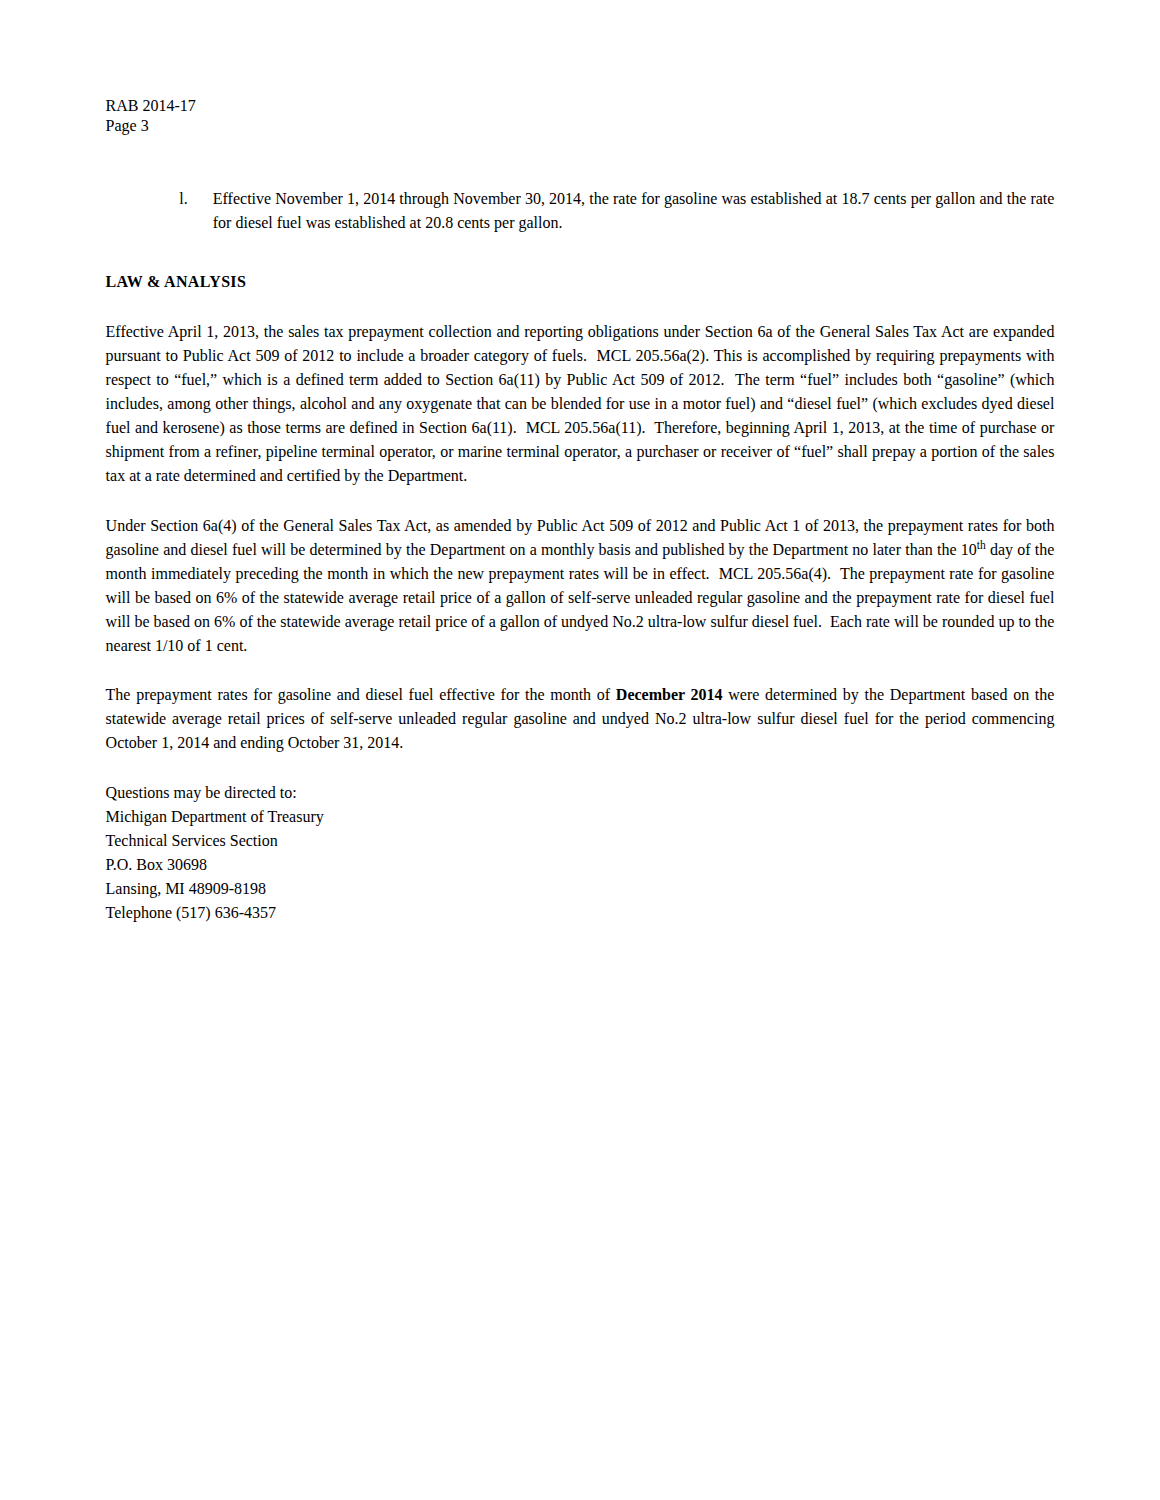RAB 2014-17
Page 3
l. Effective November 1, 2014 through November 30, 2014, the rate for gasoline was established at 18.7 cents per gallon and the rate for diesel fuel was established at 20.8 cents per gallon.
LAW & ANALYSIS
Effective April 1, 2013, the sales tax prepayment collection and reporting obligations under Section 6a of the General Sales Tax Act are expanded pursuant to Public Act 509 of 2012 to include a broader category of fuels. MCL 205.56a(2). This is accomplished by requiring prepayments with respect to “fuel,” which is a defined term added to Section 6a(11) by Public Act 509 of 2012. The term “fuel” includes both “gasoline” (which includes, among other things, alcohol and any oxygenate that can be blended for use in a motor fuel) and “diesel fuel” (which excludes dyed diesel fuel and kerosene) as those terms are defined in Section 6a(11). MCL 205.56a(11). Therefore, beginning April 1, 2013, at the time of purchase or shipment from a refiner, pipeline terminal operator, or marine terminal operator, a purchaser or receiver of “fuel” shall prepay a portion of the sales tax at a rate determined and certified by the Department.
Under Section 6a(4) of the General Sales Tax Act, as amended by Public Act 509 of 2012 and Public Act 1 of 2013, the prepayment rates for both gasoline and diesel fuel will be determined by the Department on a monthly basis and published by the Department no later than the 10th day of the month immediately preceding the month in which the new prepayment rates will be in effect. MCL 205.56a(4). The prepayment rate for gasoline will be based on 6% of the statewide average retail price of a gallon of self-serve unleaded regular gasoline and the prepayment rate for diesel fuel will be based on 6% of the statewide average retail price of a gallon of undyed No.2 ultra-low sulfur diesel fuel. Each rate will be rounded up to the nearest 1/10 of 1 cent.
The prepayment rates for gasoline and diesel fuel effective for the month of December 2014 were determined by the Department based on the statewide average retail prices of self-serve unleaded regular gasoline and undyed No.2 ultra-low sulfur diesel fuel for the period commencing October 1, 2014 and ending October 31, 2014.
Questions may be directed to:
Michigan Department of Treasury
Technical Services Section
P.O. Box 30698
Lansing, MI 48909-8198
Telephone (517) 636-4357